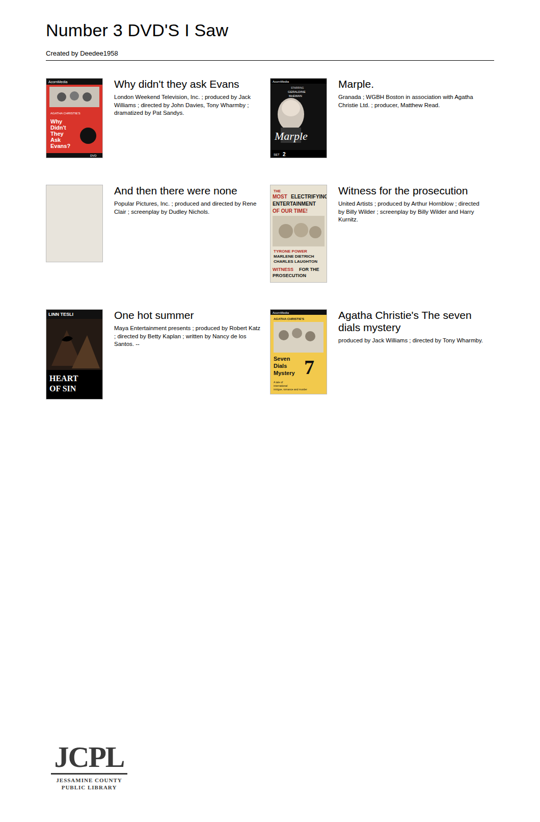Number 3 DVD'S I Saw
Created by Deedee1958
| Why didn't they ask Evans London Weekend Television, Inc. ; produced by Jack Williams ; directed by John Davies, Tony Wharmby ; dramatized by Pat Sandys. | Marple. Granada ; WGBH Boston in association with Agatha Christie Ltd. ; producer, Matthew Read. |
| And then there were none Popular Pictures, Inc. ; produced and directed by Rene Clair ; screenplay by Dudley Nichols. | Witness for the prosecution United Artists ; produced by Arthur Hornblow ; directed by Billy Wilder ; screenplay by Billy Wilder and Harry Kurnitz. |
| One hot summer Maya Entertainment presents ; produced by Robert Katz ; directed by Betty Kaplan ; written by Nancy de los Santos. -- | Agatha Christie's The seven dials mystery produced by Jack Williams ; directed by Tony Wharmby. |
JCPL
Jessamine County
Public Library